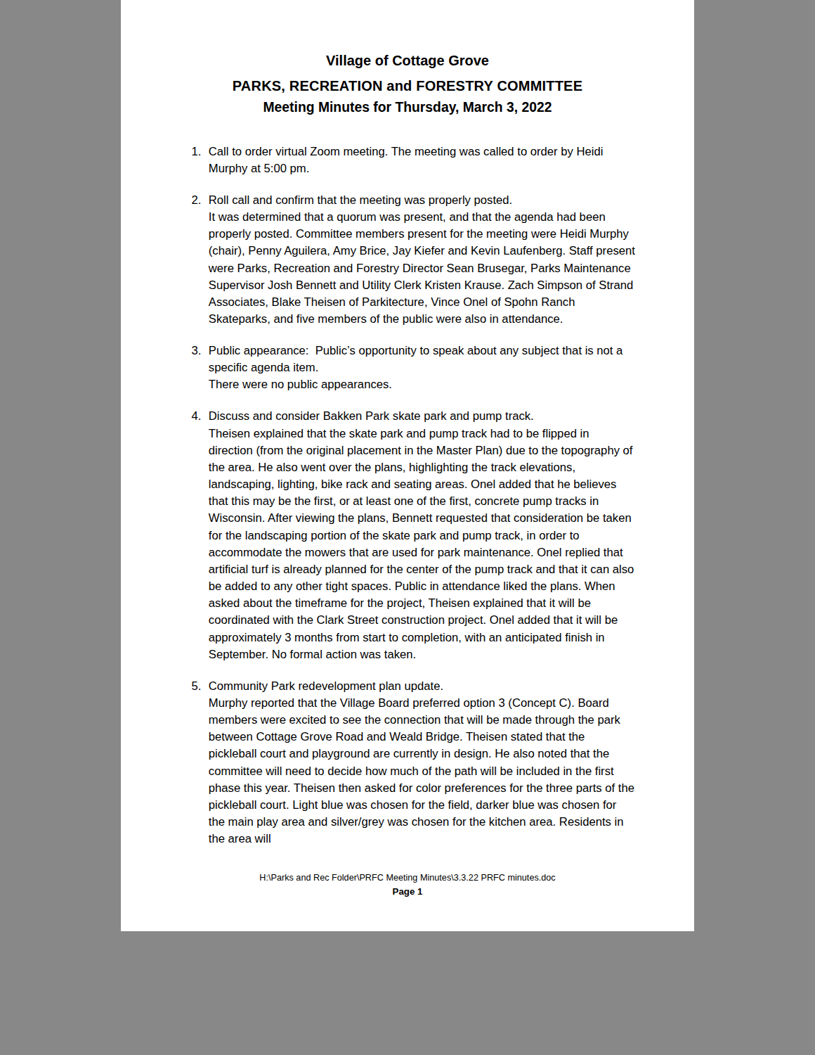Village of Cottage Grove
PARKS, RECREATION and FORESTRY COMMITTEE
Meeting Minutes for Thursday, March 3, 2022
Call to order virtual Zoom meeting. The meeting was called to order by Heidi Murphy at 5:00 pm.
Roll call and confirm that the meeting was properly posted.
It was determined that a quorum was present, and that the agenda had been properly posted. Committee members present for the meeting were Heidi Murphy (chair), Penny Aguilera, Amy Brice, Jay Kiefer and Kevin Laufenberg. Staff present were Parks, Recreation and Forestry Director Sean Brusegar, Parks Maintenance Supervisor Josh Bennett and Utility Clerk Kristen Krause. Zach Simpson of Strand Associates, Blake Theisen of Parkitecture, Vince Onel of Spohn Ranch Skateparks, and five members of the public were also in attendance.
Public appearance: Public’s opportunity to speak about any subject that is not a specific agenda item.
There were no public appearances.
Discuss and consider Bakken Park skate park and pump track.
Theisen explained that the skate park and pump track had to be flipped in direction (from the original placement in the Master Plan) due to the topography of the area. He also went over the plans, highlighting the track elevations, landscaping, lighting, bike rack and seating areas. Onel added that he believes that this may be the first, or at least one of the first, concrete pump tracks in Wisconsin. After viewing the plans, Bennett requested that consideration be taken for the landscaping portion of the skate park and pump track, in order to accommodate the mowers that are used for park maintenance. Onel replied that artificial turf is already planned for the center of the pump track and that it can also be added to any other tight spaces. Public in attendance liked the plans. When asked about the timeframe for the project, Theisen explained that it will be coordinated with the Clark Street construction project. Onel added that it will be approximately 3 months from start to completion, with an anticipated finish in September. No formal action was taken.
Community Park redevelopment plan update.
Murphy reported that the Village Board preferred option 3 (Concept C). Board members were excited to see the connection that will be made through the park between Cottage Grove Road and Weald Bridge. Theisen stated that the pickleball court and playground are currently in design. He also noted that the committee will need to decide how much of the path will be included in the first phase this year. Theisen then asked for color preferences for the three parts of the pickleball court. Light blue was chosen for the field, darker blue was chosen for the main play area and silver/grey was chosen for the kitchen area. Residents in the area will
H:\Parks and Rec Folder\PRFC Meeting Minutes\3.3.22 PRFC minutes.doc
Page 1